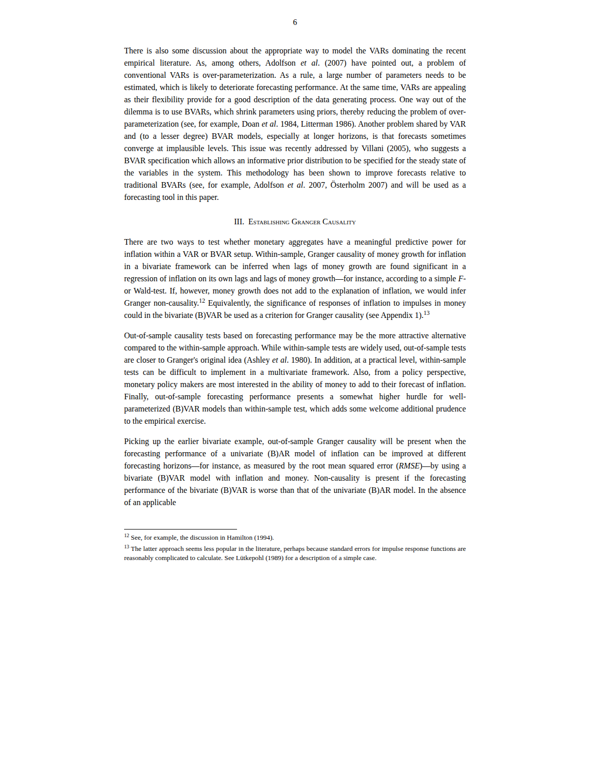6
There is also some discussion about the appropriate way to model the VARs dominating the recent empirical literature. As, among others, Adolfson et al. (2007) have pointed out, a problem of conventional VARs is over-parameterization. As a rule, a large number of parameters needs to be estimated, which is likely to deteriorate forecasting performance. At the same time, VARs are appealing as their flexibility provide for a good description of the data generating process. One way out of the dilemma is to use BVARs, which shrink parameters using priors, thereby reducing the problem of over-parameterization (see, for example, Doan et al. 1984, Litterman 1986). Another problem shared by VAR and (to a lesser degree) BVAR models, especially at longer horizons, is that forecasts sometimes converge at implausible levels. This issue was recently addressed by Villani (2005), who suggests a BVAR specification which allows an informative prior distribution to be specified for the steady state of the variables in the system. This methodology has been shown to improve forecasts relative to traditional BVARs (see, for example, Adolfson et al. 2007, Österholm 2007) and will be used as a forecasting tool in this paper.
III. Establishing Granger Causality
There are two ways to test whether monetary aggregates have a meaningful predictive power for inflation within a VAR or BVAR setup. Within-sample, Granger causality of money growth for inflation in a bivariate framework can be inferred when lags of money growth are found significant in a regression of inflation on its own lags and lags of money growth—for instance, according to a simple F- or Wald-test. If, however, money growth does not add to the explanation of inflation, we would infer Granger non-causality.12 Equivalently, the significance of responses of inflation to impulses in money could in the bivariate (B)VAR be used as a criterion for Granger causality (see Appendix 1).13
Out-of-sample causality tests based on forecasting performance may be the more attractive alternative compared to the within-sample approach. While within-sample tests are widely used, out-of-sample tests are closer to Granger's original idea (Ashley et al. 1980). In addition, at a practical level, within-sample tests can be difficult to implement in a multivariate framework. Also, from a policy perspective, monetary policy makers are most interested in the ability of money to add to their forecast of inflation. Finally, out-of-sample forecasting performance presents a somewhat higher hurdle for well-parameterized (B)VAR models than within-sample test, which adds some welcome additional prudence to the empirical exercise.
Picking up the earlier bivariate example, out-of-sample Granger causality will be present when the forecasting performance of a univariate (B)AR model of inflation can be improved at different forecasting horizons—for instance, as measured by the root mean squared error (RMSE)—by using a bivariate (B)VAR model with inflation and money. Non-causality is present if the forecasting performance of the bivariate (B)VAR is worse than that of the univariate (B)AR model. In the absence of an applicable
12 See, for example, the discussion in Hamilton (1994).
13 The latter approach seems less popular in the literature, perhaps because standard errors for impulse response functions are reasonably complicated to calculate. See Lütkepohl (1989) for a description of a simple case.